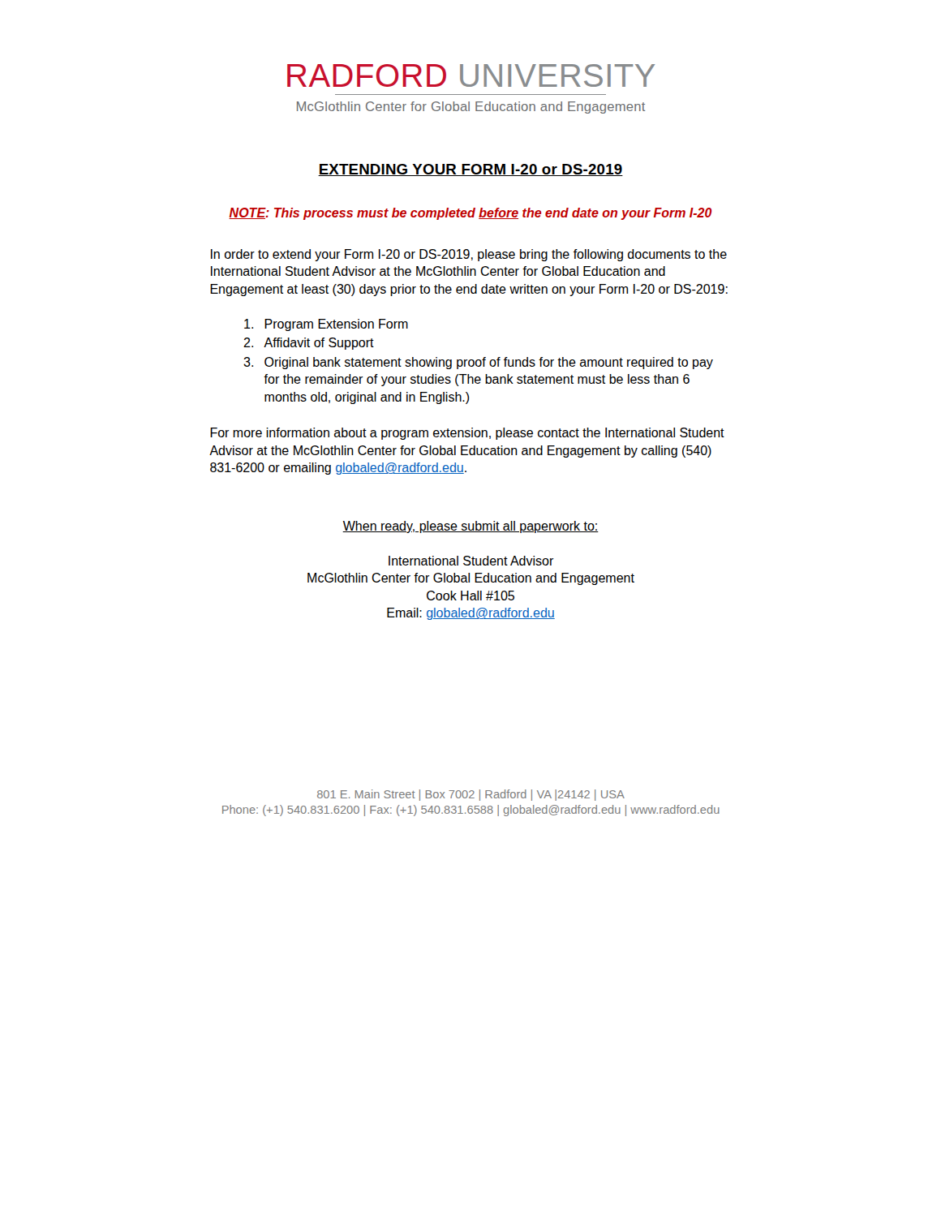RADFORD UNIVERSITY
McGlothlin Center for Global Education and Engagement
EXTENDING YOUR FORM I-20 or DS-2019
NOTE: This process must be completed before the end date on your Form I-20
In order to extend your Form I-20 or DS-2019, please bring the following documents to the International Student Advisor at the McGlothlin Center for Global Education and Engagement at least (30) days prior to the end date written on your Form I-20 or DS-2019:
Program Extension Form
Affidavit of Support
Original bank statement showing proof of funds for the amount required to pay for the remainder of your studies (The bank statement must be less than 6 months old, original and in English.)
For more information about a program extension, please contact the International Student Advisor at the McGlothlin Center for Global Education and Engagement by calling (540) 831-6200 or emailing globaled@radford.edu.
When ready, please submit all paperwork to:
International Student Advisor
McGlothlin Center for Global Education and Engagement
Cook Hall #105
Email: globaled@radford.edu
801 E. Main Street | Box 7002 | Radford | VA |24142 | USA
Phone: (+1) 540.831.6200 | Fax: (+1) 540.831.6588 | globaled@radford.edu | www.radford.edu